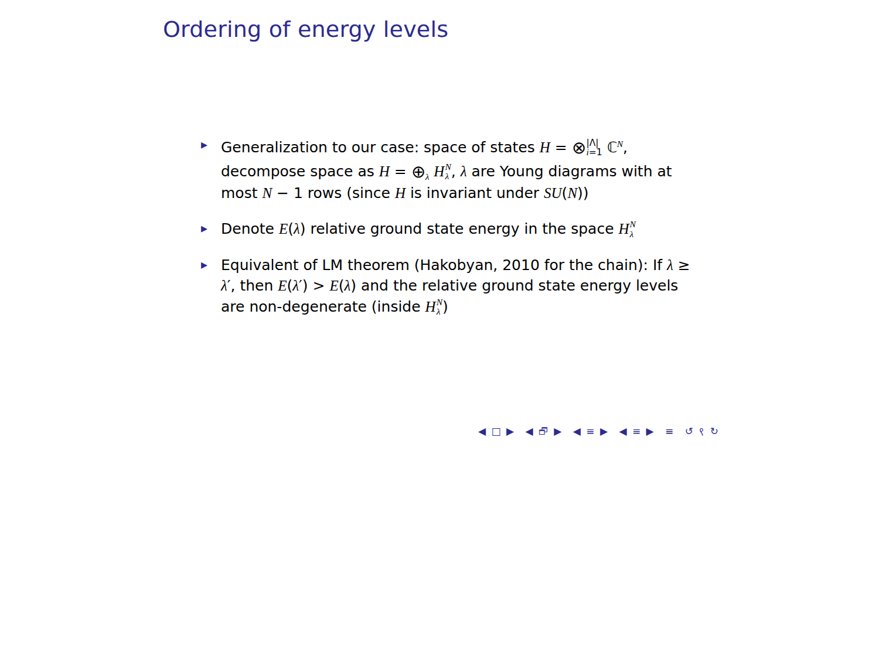Ordering of energy levels
Generalization to our case: space of states H = ⊗|Λ|i=1 ℂN, decompose space as H = ⊕λ HNλ, λ are Young diagrams with at most N − 1 rows (since H is invariant under SU(N))
Denote E(λ) relative ground state energy in the space HNλ
Equivalent of LM theorem (Hakobyan, 2010 for the chain): If λ ≥ λ′, then E(λ′) > E(λ) and the relative ground state energy levels are non-degenerate (inside HNλ)
◀ □ ▶ ◀ 🗗 ▶ ◀ ≡ ▶ ◀ ≡ ▶ ≡ ↺ ९ ↻